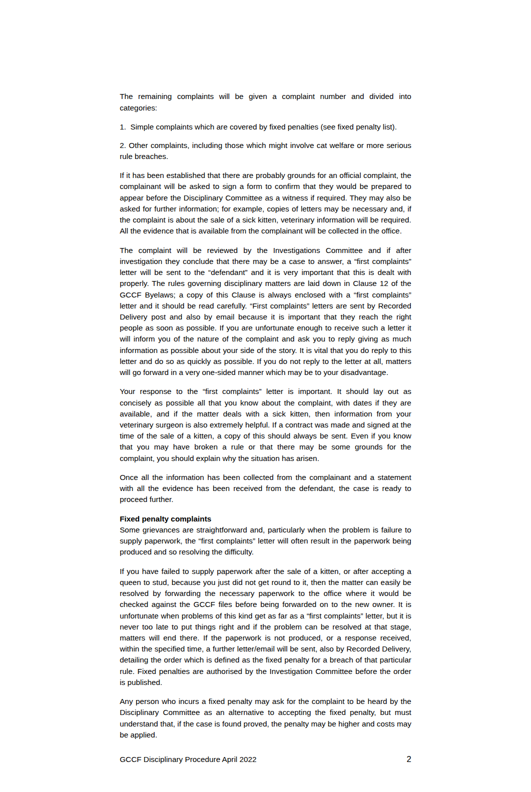The remaining complaints will be given a complaint number and divided into categories:
1. Simple complaints which are covered by fixed penalties (see fixed penalty list).
2. Other complaints, including those which might involve cat welfare or more serious rule breaches.
If it has been established that there are probably grounds for an official complaint, the complainant will be asked to sign a form to confirm that they would be prepared to appear before the Disciplinary Committee as a witness if required. They may also be asked for further information; for example, copies of letters may be necessary and, if the complaint is about the sale of a sick kitten, veterinary information will be required. All the evidence that is available from the complainant will be collected in the office.
The complaint will be reviewed by the Investigations Committee and if after investigation they conclude that there may be a case to answer, a “first complaints” letter will be sent to the “defendant” and it is very important that this is dealt with properly. The rules governing disciplinary matters are laid down in Clause 12 of the GCCF Byelaws; a copy of this Clause is always enclosed with a “first complaints” letter and it should be read carefully. “First complaints” letters are sent by Recorded Delivery post and also by email because it is important that they reach the right people as soon as possible. If you are unfortunate enough to receive such a letter it will inform you of the nature of the complaint and ask you to reply giving as much information as possible about your side of the story. It is vital that you do reply to this letter and do so as quickly as possible. If you do not reply to the letter at all, matters will go forward in a very one-sided manner which may be to your disadvantage.
Your response to the “first complaints” letter is important. It should lay out as concisely as possible all that you know about the complaint, with dates if they are available, and if the matter deals with a sick kitten, then information from your veterinary surgeon is also extremely helpful. If a contract was made and signed at the time of the sale of a kitten, a copy of this should always be sent. Even if you know that you may have broken a rule or that there may be some grounds for the complaint, you should explain why the situation has arisen.
Once all the information has been collected from the complainant and a statement with all the evidence has been received from the defendant, the case is ready to proceed further.
Fixed penalty complaints
Some grievances are straightforward and, particularly when the problem is failure to supply paperwork, the “first complaints” letter will often result in the paperwork being produced and so resolving the difficulty.
If you have failed to supply paperwork after the sale of a kitten, or after accepting a queen to stud, because you just did not get round to it, then the matter can easily be resolved by forwarding the necessary paperwork to the office where it would be checked against the GCCF files before being forwarded on to the new owner. It is unfortunate when problems of this kind get as far as a “first complaints” letter, but it is never too late to put things right and if the problem can be resolved at that stage, matters will end there. If the paperwork is not produced, or a response received, within the specified time, a further letter/email will be sent, also by Recorded Delivery, detailing the order which is defined as the fixed penalty for a breach of that particular rule. Fixed penalties are authorised by the Investigation Committee before the order is published.
Any person who incurs a fixed penalty may ask for the complaint to be heard by the Disciplinary Committee as an alternative to accepting the fixed penalty, but must understand that, if the case is found proved, the penalty may be higher and costs may be applied.
GCCF Disciplinary Procedure April 2022 2